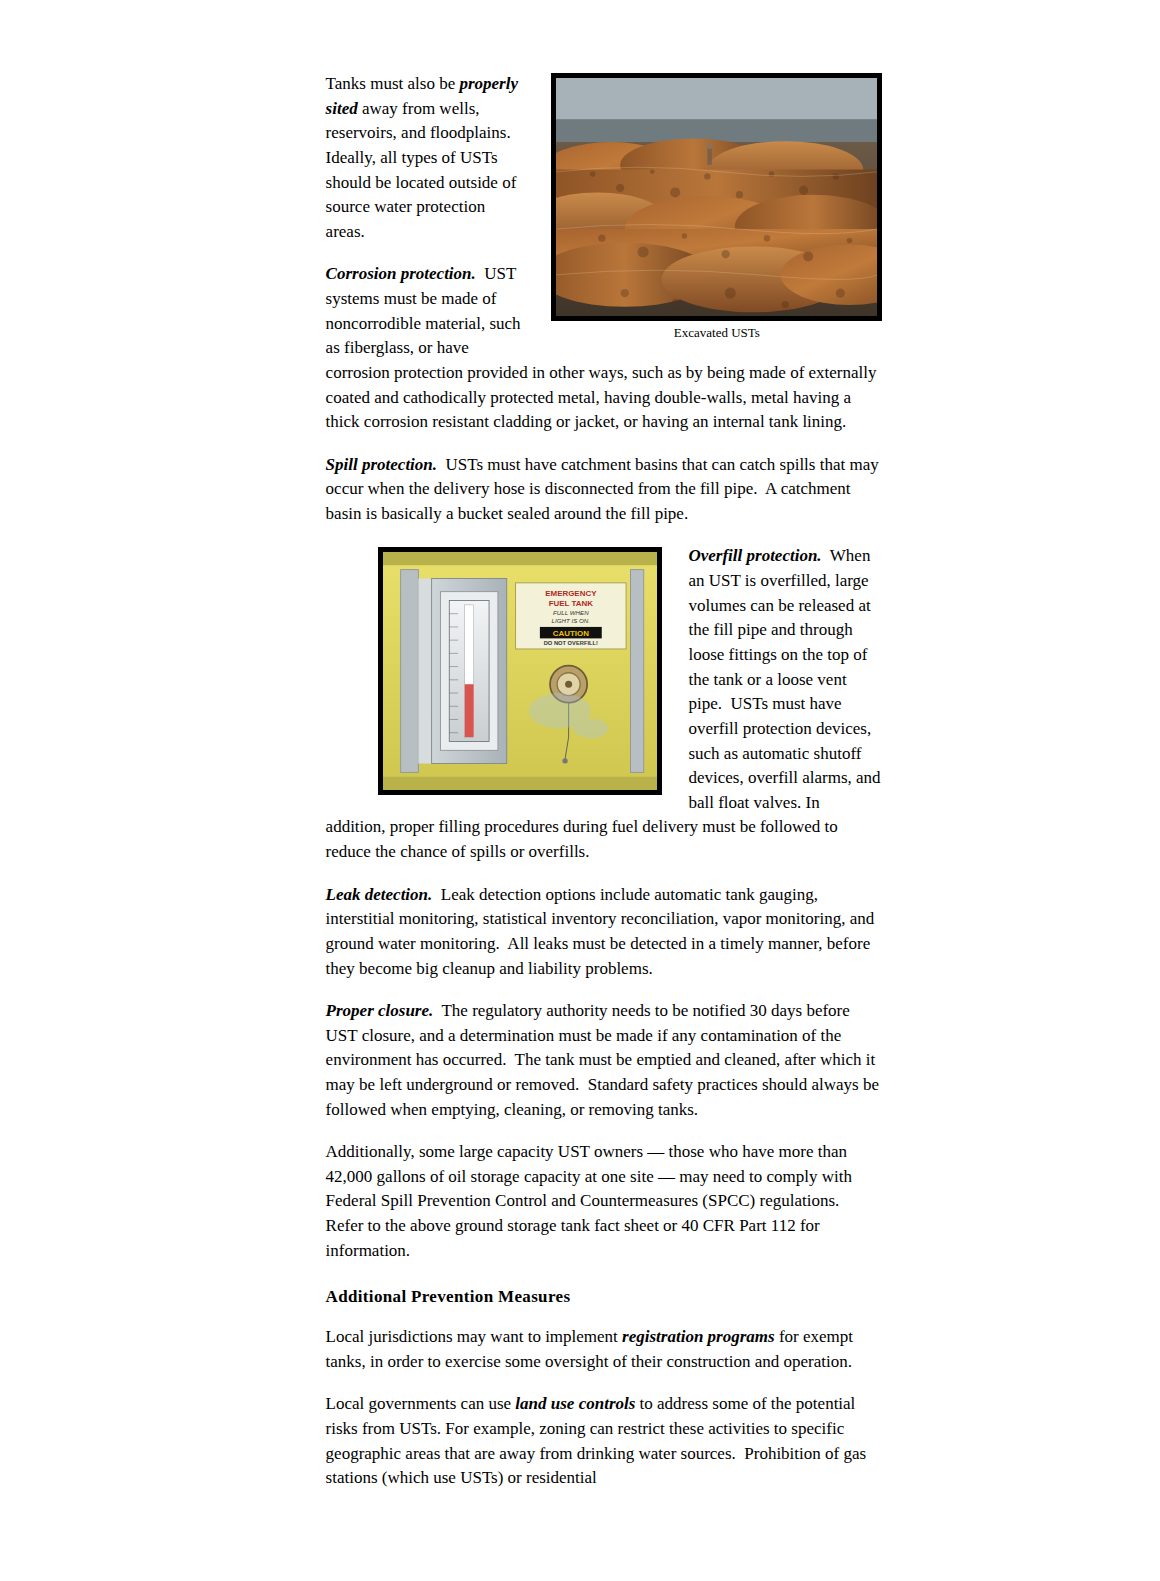Excavated USTs
Tanks must also be properly sited away from wells, reservoirs, and floodplains. Ideally, all types of USTs should be located outside of source water protection areas.
Corrosion protection. UST systems must be made of noncorrodible material, such as fiberglass, or have corrosion protection provided in other ways, such as by being made of externally coated and cathodically protected metal, having double-walls, metal having a thick corrosion resistant cladding or jacket, or having an internal tank lining.
Spill protection. USTs must have catchment basins that can catch spills that may occur when the delivery hose is disconnected from the fill pipe. A catchment basin is basically a bucket sealed around the fill pipe.
Overfill protection. When an UST is overfilled, large volumes can be released at the fill pipe and through loose fittings on the top of the tank or a loose vent pipe. USTs must have overfill protection devices, such as automatic shutoff devices, overfill alarms, and ball float valves. In addition, proper filling procedures during fuel delivery must be followed to reduce the chance of spills or overfills.
Leak detection. Leak detection options include automatic tank gauging, interstitial monitoring, statistical inventory reconciliation, vapor monitoring, and ground water monitoring. All leaks must be detected in a timely manner, before they become big cleanup and liability problems.
Proper closure. The regulatory authority needs to be notified 30 days before UST closure, and a determination must be made if any contamination of the environment has occurred. The tank must be emptied and cleaned, after which it may be left underground or removed. Standard safety practices should always be followed when emptying, cleaning, or removing tanks.
Additionally, some large capacity UST owners — those who have more than 42,000 gallons of oil storage capacity at one site — may need to comply with Federal Spill Prevention Control and Countermeasures (SPCC) regulations. Refer to the above ground storage tank fact sheet or 40 CFR Part 112 for information.
Additional Prevention Measures
Local jurisdictions may want to implement registration programs for exempt tanks, in order to exercise some oversight of their construction and operation.
Local governments can use land use controls to address some of the potential risks from USTs. For example, zoning can restrict these activities to specific geographic areas that are away from drinking water sources. Prohibition of gas stations (which use USTs) or residential